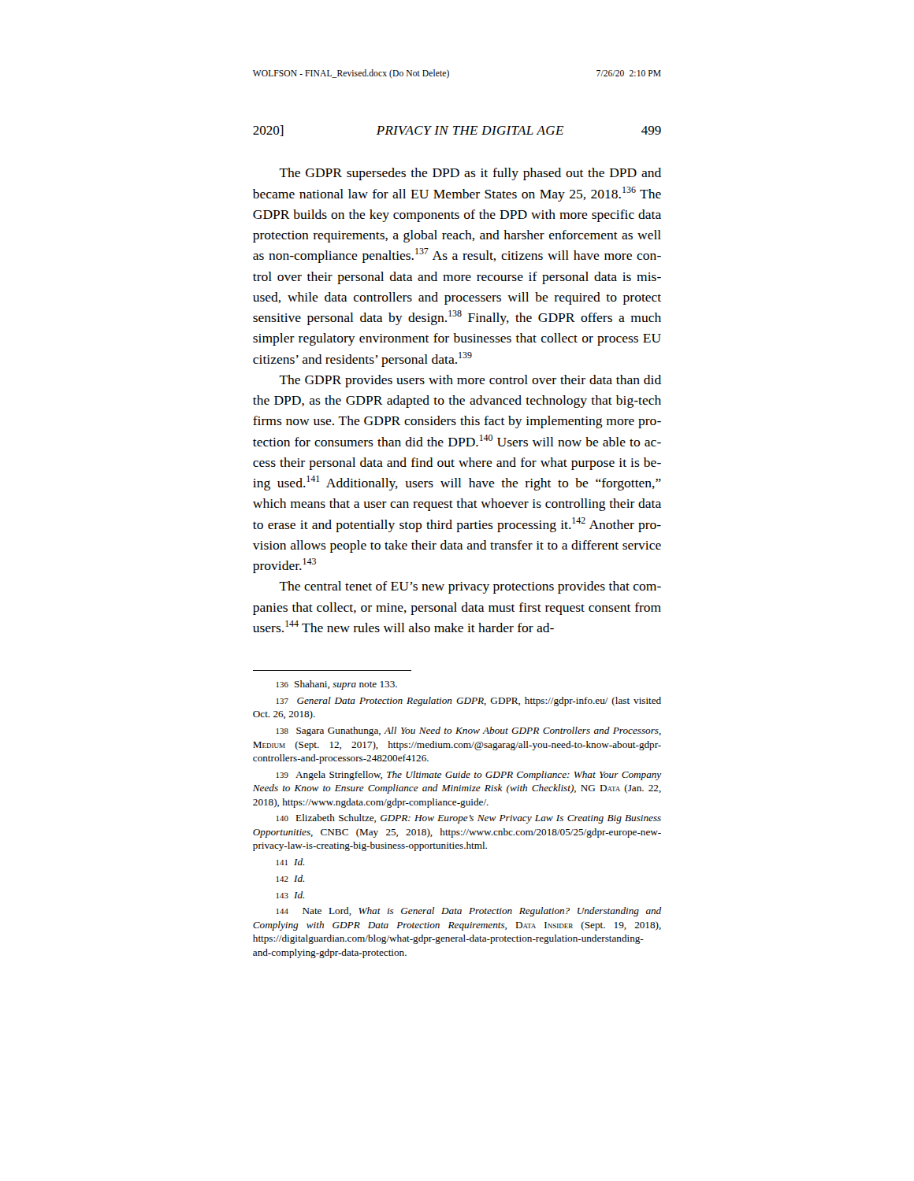WOLFSON - FINAL_Revised.docx (Do Not Delete) 7/26/20 2:10 PM
2020] PRIVACY IN THE DIGITAL AGE 499
The GDPR supersedes the DPD as it fully phased out the DPD and became national law for all EU Member States on May 25, 2018.136 The GDPR builds on the key components of the DPD with more specific data protection requirements, a global reach, and harsher enforcement as well as non-compliance penalties.137 As a result, citizens will have more control over their personal data and more recourse if personal data is misused, while data controllers and processers will be required to protect sensitive personal data by design.138 Finally, the GDPR offers a much simpler regulatory environment for businesses that collect or process EU citizens’ and residents’ personal data.139
The GDPR provides users with more control over their data than did the DPD, as the GDPR adapted to the advanced technology that big-tech firms now use. The GDPR considers this fact by implementing more protection for consumers than did the DPD.140 Users will now be able to access their personal data and find out where and for what purpose it is being used.141 Additionally, users will have the right to be “forgotten,” which means that a user can request that whoever is controlling their data to erase it and potentially stop third parties processing it.142 Another provision allows people to take their data and transfer it to a different service provider.143
The central tenet of EU’s new privacy protections provides that companies that collect, or mine, personal data must first request consent from users.144 The new rules will also make it harder for ad-
136 Shahani, supra note 133.
137 General Data Protection Regulation GDPR, GDPR, https://gdpr-info.eu/ (last visited Oct. 26, 2018).
138 Sagara Gunathunga, All You Need to Know About GDPR Controllers and Processors, Medium (Sept. 12, 2017), https://medium.com/@sagarag/all-you-need-to-know-about-gdpr-controllers-and-processors-248200ef4126.
139 Angela Stringfellow, The Ultimate Guide to GDPR Compliance: What Your Company Needs to Know to Ensure Compliance and Minimize Risk (with Checklist), NG Data (Jan. 22, 2018), https://www.ngdata.com/gdpr-compliance-guide/.
140 Elizabeth Schultze, GDPR: How Europe’s New Privacy Law Is Creating Big Business Opportunities, CNBC (May 25, 2018), https://www.cnbc.com/2018/05/25/gdpr-europe-new-privacy-law-is-creating-big-business-opportunities.html.
141 Id.
142 Id.
143 Id.
144 Nate Lord, What is General Data Protection Regulation? Understanding and Complying with GDPR Data Protection Requirements, Data Insider (Sept. 19, 2018), https://digitalguardian.com/blog/what-gdpr-general-data-protection-regulation-understanding-and-complying-gdpr-data-protection.